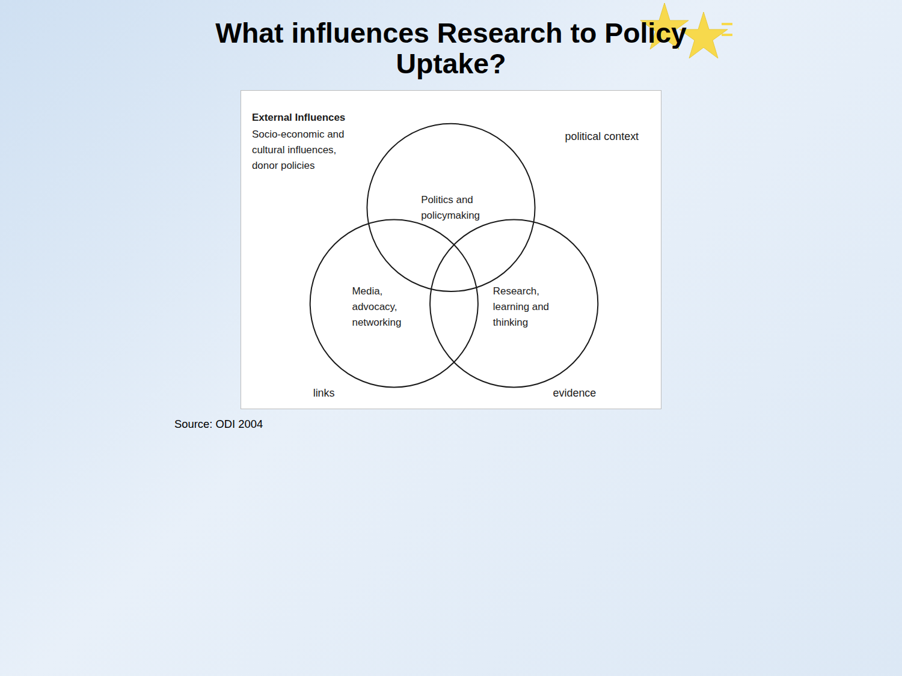What influences Research to Policy Uptake?
External Influences Socio-economic and cultural influences, donor policies political context Politics and policymaking Media, advocacy, networking Research, learning and thinking links evidence
Source: ODI 2004